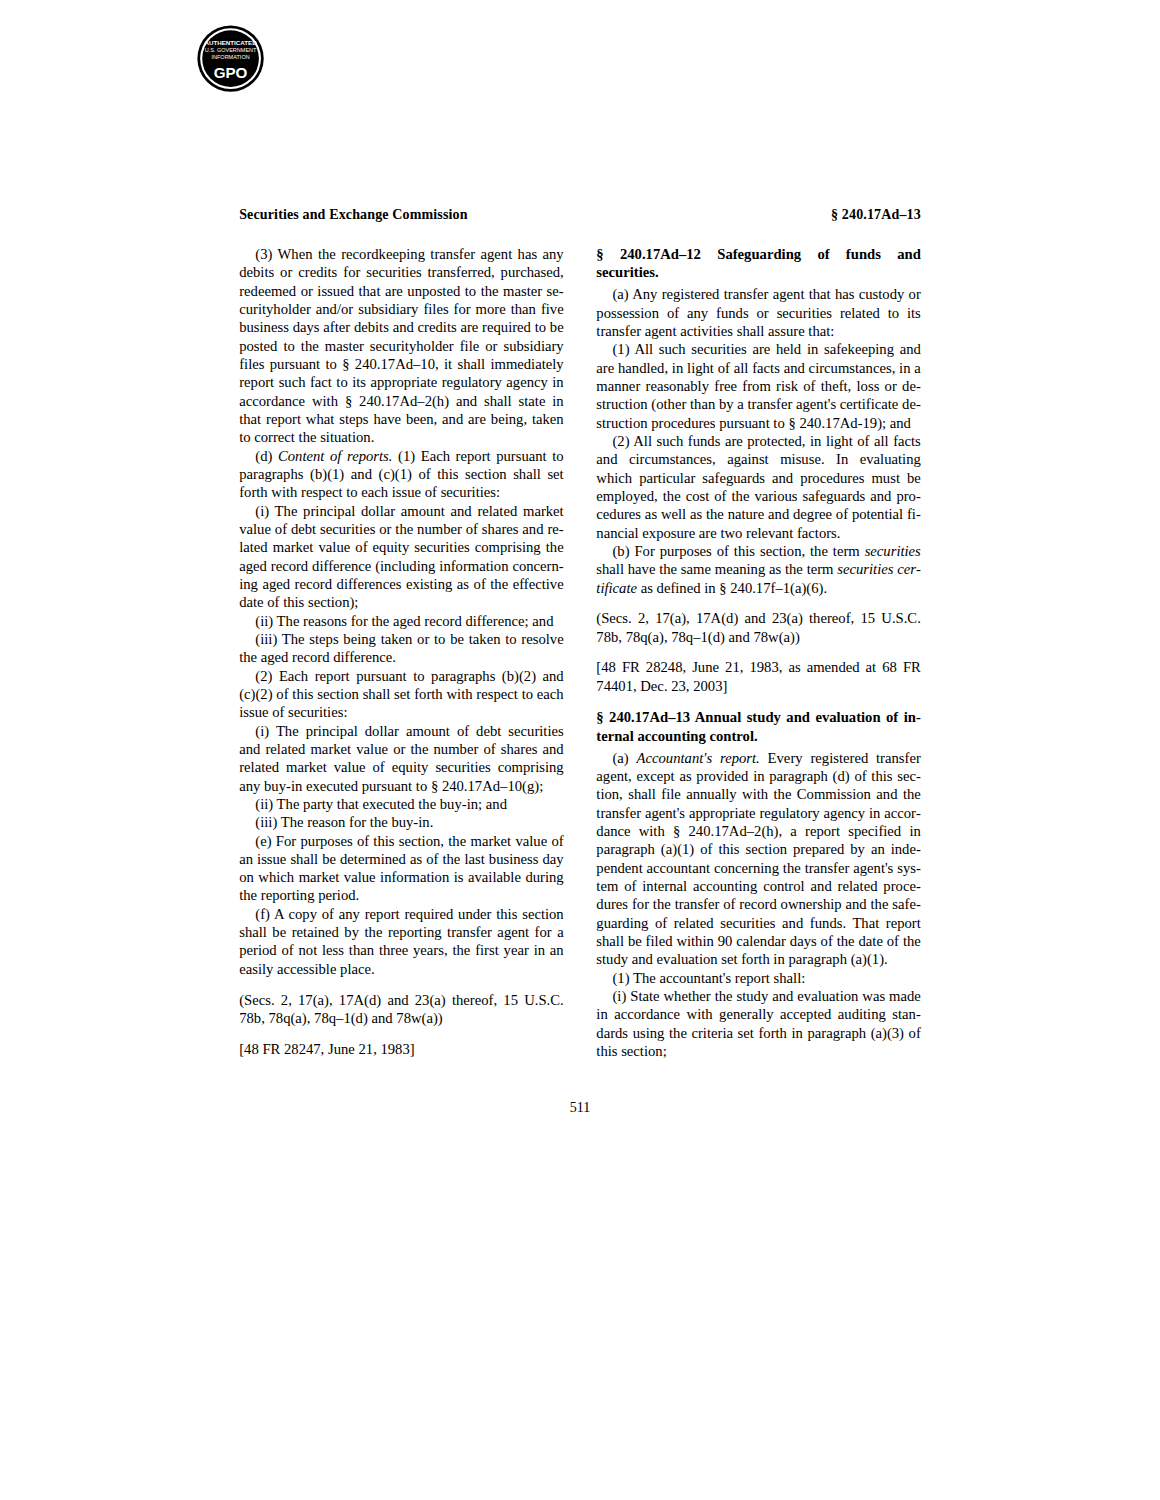AUTHENTICATED U.S. GOVERNMENT INFORMATION GPO
Securities and Exchange Commission § 240.17Ad–13
(3) When the recordkeeping transfer agent has any debits or credits for securities transferred, purchased, redeemed or issued that are unposted to the master securityholder and/or subsidiary files for more than five business days after debits and credits are required to be posted to the master securityholder file or subsidiary files pursuant to § 240.17Ad–10, it shall immediately report such fact to its appropriate regulatory agency in accordance with § 240.17Ad–2(h) and shall state in that report what steps have been, and are being, taken to correct the situation.
(d) Content of reports. (1) Each report pursuant to paragraphs (b)(1) and (c)(1) of this section shall set forth with respect to each issue of securities:
(i) The principal dollar amount and related market value of debt securities or the number of shares and related market value of equity securities comprising the aged record difference (including information concerning aged record differences existing as of the effective date of this section);
(ii) The reasons for the aged record difference; and
(iii) The steps being taken or to be taken to resolve the aged record difference.
(2) Each report pursuant to paragraphs (b)(2) and (c)(2) of this section shall set forth with respect to each issue of securities:
(i) The principal dollar amount of debt securities and related market value or the number of shares and related market value of equity securities comprising any buy-in executed pursuant to § 240.17Ad–10(g);
(ii) The party that executed the buy-in; and
(iii) The reason for the buy-in.
(e) For purposes of this section, the market value of an issue shall be determined as of the last business day on which market value information is available during the reporting period.
(f) A copy of any report required under this section shall be retained by the reporting transfer agent for a period of not less than three years, the first year in an easily accessible place.
(Secs. 2, 17(a), 17A(d) and 23(a) thereof, 15 U.S.C. 78b, 78q(a), 78q–1(d) and 78w(a))
[48 FR 28247, June 21, 1983]
§ 240.17Ad–12 Safeguarding of funds and securities.
(a) Any registered transfer agent that has custody or possession of any funds or securities related to its transfer agent activities shall assure that:
(1) All such securities are held in safekeeping and are handled, in light of all facts and circumstances, in a manner reasonably free from risk of theft, loss or destruction (other than by a transfer agent's certificate destruction procedures pursuant to § 240.17Ad-19); and
(2) All such funds are protected, in light of all facts and circumstances, against misuse. In evaluating which particular safeguards and procedures must be employed, the cost of the various safeguards and procedures as well as the nature and degree of potential financial exposure are two relevant factors.
(b) For purposes of this section, the term securities shall have the same meaning as the term securities certificate as defined in § 240.17f–1(a)(6).
(Secs. 2, 17(a), 17A(d) and 23(a) thereof, 15 U.S.C. 78b, 78q(a), 78q–1(d) and 78w(a))
[48 FR 28248, June 21, 1983, as amended at 68 FR 74401, Dec. 23, 2003]
§ 240.17Ad–13 Annual study and evaluation of internal accounting control.
(a) Accountant's report. Every registered transfer agent, except as provided in paragraph (d) of this section, shall file annually with the Commission and the transfer agent's appropriate regulatory agency in accordance with § 240.17Ad–2(h), a report specified in paragraph (a)(1) of this section prepared by an independent accountant concerning the transfer agent's system of internal accounting control and related procedures for the transfer of record ownership and the safeguarding of related securities and funds. That report shall be filed within 90 calendar days of the date of the study and evaluation set forth in paragraph (a)(1).
(1) The accountant's report shall:
(i) State whether the study and evaluation was made in accordance with generally accepted auditing standards using the criteria set forth in paragraph (a)(3) of this section;
511